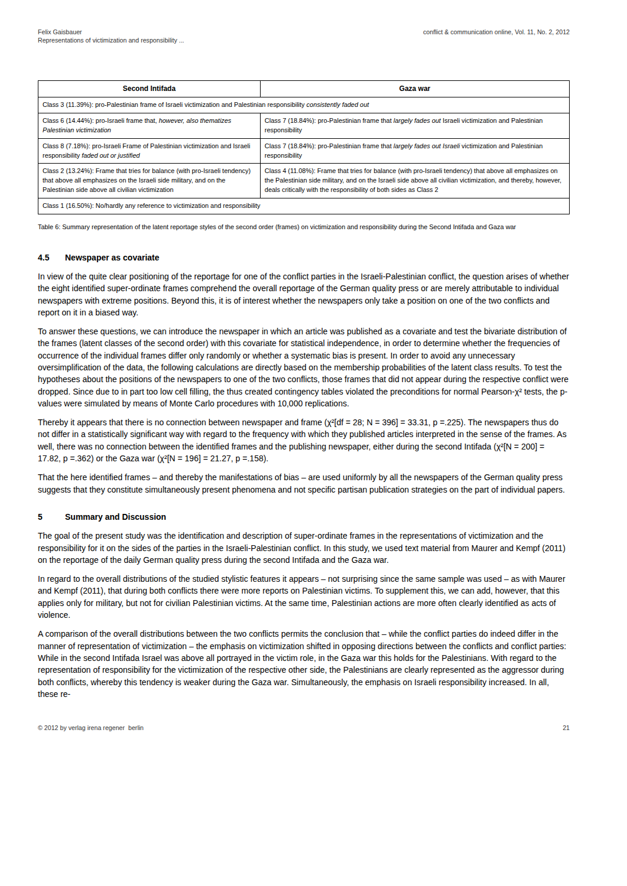Felix Gaisbauer
Representations of victimization and responsibility ...
conflict & communication online, Vol. 11, No. 2, 2012
| Second Intifada | Gaza war |
| --- | --- |
| Class 3 (11.39%): pro-Palestinian frame of Israeli victimization and Palestinian responsibility consistently faded out |
| Class 6 (14.44%): pro-Israeli frame that, however, also thematizes Palestinian victimization | Class 7 (18.84%): pro-Palestinian frame that largely fades out Israeli victimization and Palestinian responsibility |
| Class 8 (7.18%): pro-Israeli Frame of Palestinian victimization and Israeli responsibility faded out or justified | Class 7 (18.84%): pro-Palestinian frame that largely fades out Israeli victimization and Palestinian responsibility |
| Class 2 (13.24%): Frame that tries for balance (with pro-Israeli tendency) that above all emphasizes on the Israeli side military, and on the Palestinian side above all civilian victimization | Class 4 (11.08%): Frame that tries for balance (with pro-Israeli tendency) that above all emphasizes on the Palestinian side military, and on the Israeli side above all civilian victimization, and thereby, however, deals critically with the responsibility of both sides as Class 2 |
| Class 1 (16.50%): No/hardly any reference to victimization and responsibility |
Table 6: Summary representation of the latent reportage styles of the second order (frames) on victimization and responsibility during the Second Intifada and Gaza war
4.5 Newspaper as covariate
In view of the quite clear positioning of the reportage for one of the conflict parties in the Israeli-Palestinian conflict, the question arises of whether the eight identified super-ordinate frames comprehend the overall reportage of the German quality press or are merely attributable to individual newspapers with extreme positions. Beyond this, it is of interest whether the newspapers only take a position on one of the two conflicts and report on it in a biased way.
To answer these questions, we can introduce the newspaper in which an article was published as a covariate and test the bivariate distribution of the frames (latent classes of the second order) with this covariate for statistical independence, in order to determine whether the frequencies of occurrence of the individual frames differ only randomly or whether a systematic bias is present. In order to avoid any unnecessary oversimplification of the data, the following calculations are directly based on the membership probabilities of the latent class results. To test the hypotheses about the positions of the newspapers to one of the two conflicts, those frames that did not appear during the respective conflict were dropped. Since due to in part too low cell filling, the thus created contingency tables violated the preconditions for normal Pearson-χ² tests, the p-values were simulated by means of Monte Carlo procedures with 10,000 replications.
Thereby it appears that there is no connection between newspaper and frame (χ²[df = 28; N = 396] = 33.31, p =.225). The newspapers thus do not differ in a statistically significant way with regard to the frequency with which they published articles interpreted in the sense of the frames. As well, there was no connection between the identified frames and the publishing newspaper, either during the second Intifada (χ²[N = 200] = 17.82, p =.362) or the Gaza war (χ²[N = 196] = 21.27, p =.158).
That the here identified frames – and thereby the manifestations of bias – are used uniformly by all the newspapers of the German quality press suggests that they constitute simultaneously present phenomena and not specific partisan publication strategies on the part of individual papers.
5 Summary and Discussion
The goal of the present study was the identification and description of super-ordinate frames in the representations of victimization and the responsibility for it on the sides of the parties in the Israeli-Palestinian conflict. In this study, we used text material from Maurer and Kempf (2011) on the reportage of the daily German quality press during the second Intifada and the Gaza war.
In regard to the overall distributions of the studied stylistic features it appears – not surprising since the same sample was used – as with Maurer and Kempf (2011), that during both conflicts there were more reports on Palestinian victims. To supplement this, we can add, however, that this applies only for military, but not for civilian Palestinian victims. At the same time, Palestinian actions are more often clearly identified as acts of violence.
A comparison of the overall distributions between the two conflicts permits the conclusion that – while the conflict parties do indeed differ in the manner of representation of victimization – the emphasis on victimization shifted in opposing directions between the conflicts and conflict parties: While in the second Intifada Israel was above all portrayed in the victim role, in the Gaza war this holds for the Palestinians. With regard to the representation of responsibility for the victimization of the respective other side, the Palestinians are clearly represented as the aggressor during both conflicts, whereby this tendency is weaker during the Gaza war. Simultaneously, the emphasis on Israeli responsibility increased. In all, these re-
© 2012 by verlag irena regener berlin
21